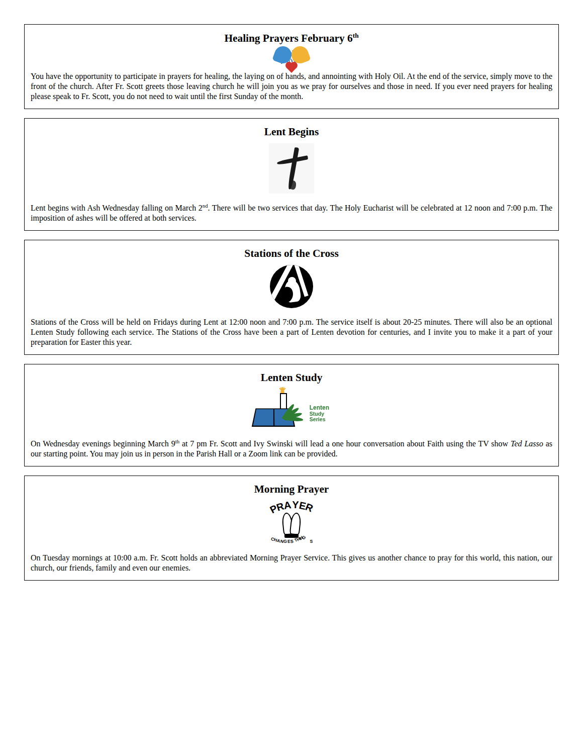Healing Prayers February 6th
Healing prayers
You have the opportunity to participate in prayers for healing, the laying on of hands, and annointing with Holy Oil. At the end of the service, simply move to the front of the church. After Fr. Scott greets those leaving church he will join you as we pray for ourselves and those in need. If you ever need prayers for healing please speak to Fr. Scott, you do not need to wait until the first Sunday of the month.
Lent Begins
Lent begins with Ash Wednesday falling on March 2nd. There will be two services that day. The Holy Eucharist will be celebrated at 12 noon and 7:00 p.m. The imposition of ashes will be offered at both services.
Stations of the Cross
Stations of the Cross will be held on Fridays during Lent at 12:00 noon and 7:00 p.m. The service itself is about 20-25 minutes. There will also be an optional Lenten Study following each service. The Stations of the Cross have been a part of Lenten devotion for centuries, and I invite you to make it a part of your preparation for Easter this year.
Lenten Study
Lenten Study Series
On Wednesday evenings beginning March 9th at 7 pm Fr. Scott and Ivy Swinski will lead a one hour conversation about Faith using the TV show Ted Lasso as our starting point. You may join us in person in the Parish Hall or a Zoom link can be provided.
Morning Prayer
PRAYER CHANGES THINGS
On Tuesday mornings at 10:00 a.m. Fr. Scott holds an abbreviated Morning Prayer Service. This gives us another chance to pray for this world, this nation, our church, our friends, family and even our enemies.